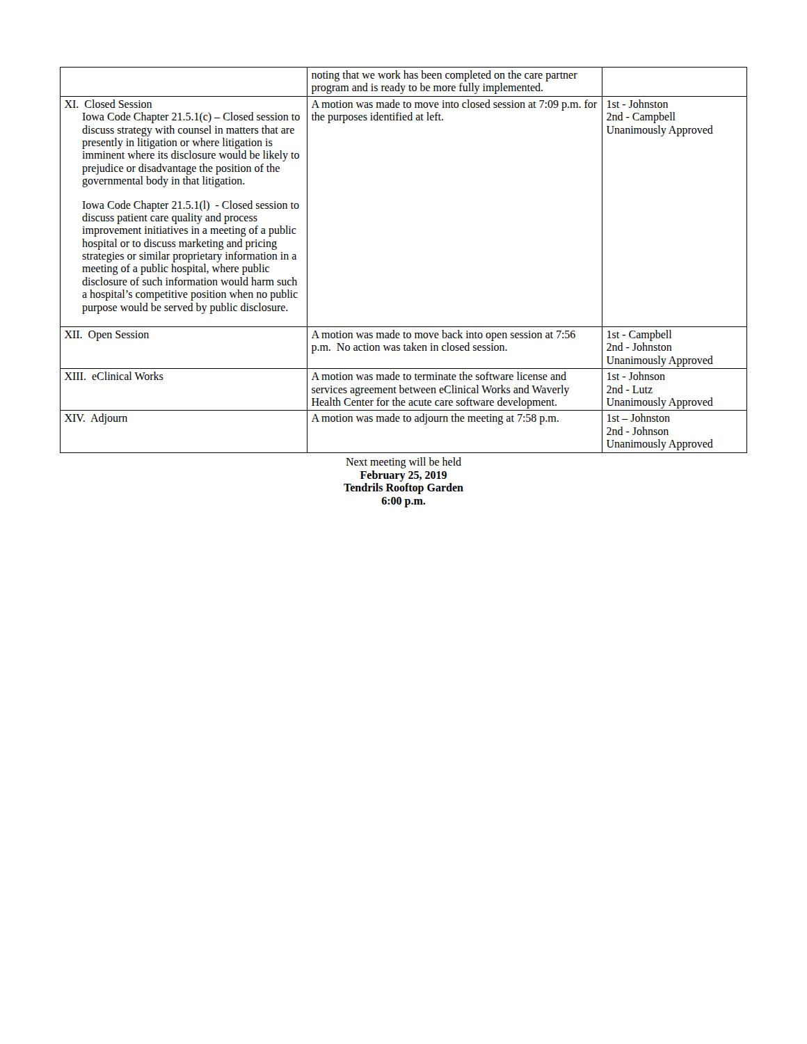| | noting that we work has been completed on the care partner program and is ready to be more fully implemented. | |
| XI. Closed Session Iowa Code Chapter 21.5.1(c) – Closed session to discuss strategy with counsel in matters that are presently in litigation or where litigation is imminent where its disclosure would be likely to prejudice or disadvantage the position of the governmental body in that litigation. Iowa Code Chapter 21.5.1(l) - Closed session to discuss patient care quality and process improvement initiatives in a meeting of a public hospital or to discuss marketing and pricing strategies or similar proprietary information in a meeting of a public hospital, where public disclosure of such information would harm such a hospital’s competitive position when no public purpose would be served by public disclosure. | A motion was made to move into closed session at 7:09 p.m. for the purposes identified at left. | 1st - Johnston 2nd - Campbell Unanimously Approved |
| XII. Open Session | A motion was made to move back into open session at 7:56 p.m. No action was taken in closed session. | 1st - Campbell 2nd - Johnston Unanimously Approved |
| XIII. eClinical Works | A motion was made to terminate the software license and services agreement between eClinical Works and Waverly Health Center for the acute care software development. | 1st - Johnson 2nd - Lutz Unanimously Approved |
| XIV. Adjourn | A motion was made to adjourn the meeting at 7:58 p.m. | 1st – Johnston 2nd - Johnson Unanimously Approved |
Next meeting will be held
February 25, 2019
Tendrils Rooftop Garden
6:00 p.m.